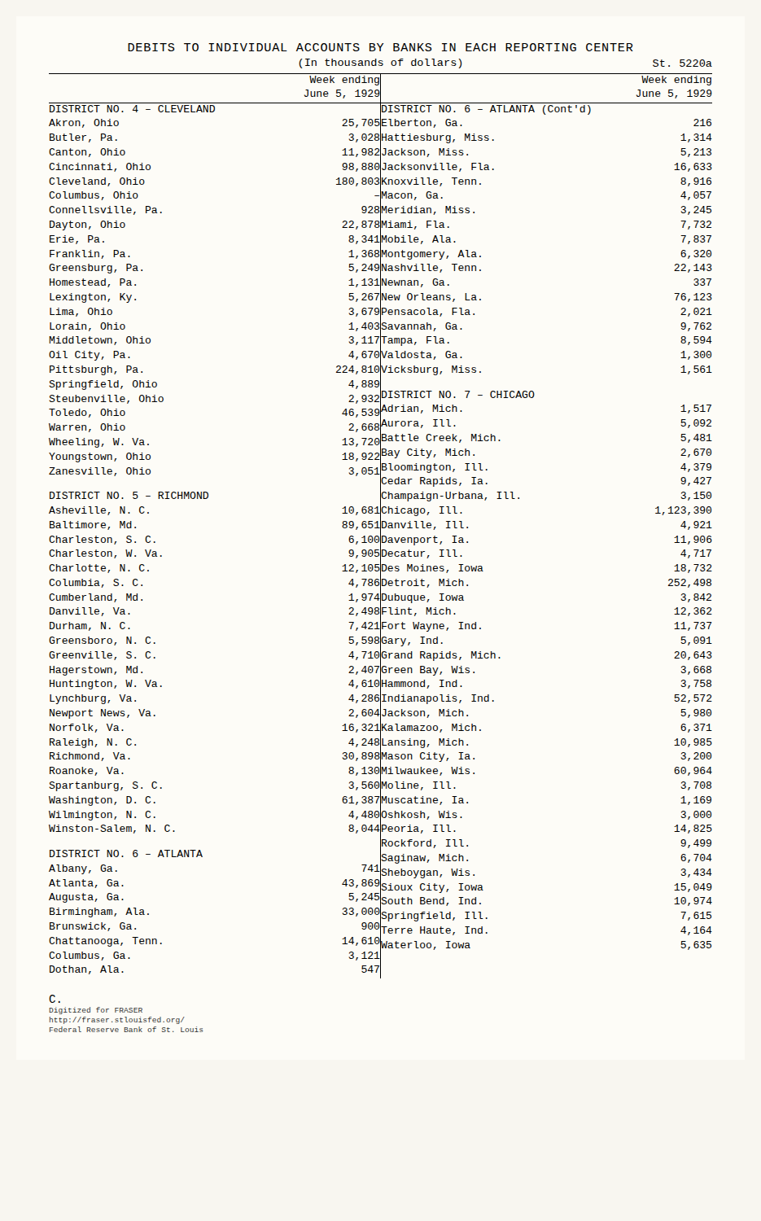DEBITS TO INDIVIDUAL ACCOUNTS BY BANKS IN EACH REPORTING CENTER
(In thousands of dollars)
St. 5220a
| / / Week ending June 5, 1929 / / DISTRICT NO. 4 – CLEVELAND / / / Akron, Ohio / 25,705 / / Butler, Pa. / 3,028 / / Canton, Ohio / 11,982 / / Cincinnati, Ohio / 98,880 / / Cleveland, Ohio / 180,803 / / Columbus, Ohio / – / / Connellsville, Pa. / 928 / / Dayton, Ohio / 22,878 / / Erie, Pa. / 8,341 / / Franklin, Pa. / 1,368 / / Greensburg, Pa. / 5,249 / / Homestead, Pa. / 1,131 / / Lexington, Ky. / 5,267 / / Lima, Ohio / 3,679 / / Lorain, Ohio / 1,403 / / Middletown, Ohio / 3,117 / / Oil City, Pa. / 4,670 / / Pittsburgh, Pa. / 224,810 / / Springfield, Ohio / 4,889 / / Steubenville, Ohio / 2,932 / / Toledo, Ohio / 46,539 / / Warren, Ohio / 2,668 / / Wheeling, W. Va. / 13,720 / / Youngstown, Ohio / 18,922 / / Zanesville, Ohio / 3,051 / / DISTRICT NO. 5 – RICHMOND / / / Asheville, N. C. / 10,681 / / Baltimore, Md. / 89,651 / / Charleston, S. C. / 6,100 / / Charleston, W. Va. / 9,905 / / Charlotte, N. C. / 12,105 / / Columbia, S. C. / 4,786 / / Cumberland, Md. / 1,974 / / Danville, Va. / 2,498 / / Durham, N. C. / 7,421 / / Greensboro, N. C. / 5,598 / / Greenville, S. C. / 4,710 / / Hagerstown, Md. / 2,407 / / Huntington, W. Va. / 4,610 / / Lynchburg, Va. / 4,286 / / Newport News, Va. / 2,604 / / Norfolk, Va. / 16,321 / / Raleigh, N. C. / 4,248 / / Richmond, Va. / 30,898 / / Roanoke, Va. / 8,130 / / Spartanburg, S. C. / 3,560 / / Washington, D. C. / 61,387 / / Wilmington, N. C. / 4,480 / / Winston-Salem, N. C. / 8,044 / / DISTRICT NO. 6 – ATLANTA / / / Albany, Ga. / 741 / / Atlanta, Ga. / 43,869 / / Augusta, Ga. / 5,245 / / Birmingham, Ala. / 33,000 / / Brunswick, Ga. / 900 / / Chattanooga, Tenn. / 14,610 / / Columbus, Ga. / 3,121 / / Dothan, Ala. / 547 / | / / Week ending June 5, 1929 / / DISTRICT NO. 6 – ATLANTA (Cont'd) / / / Elberton, Ga. / 216 / / Hattiesburg, Miss. / 1,314 / / Jackson, Miss. / 5,213 / / Jacksonville, Fla. / 16,633 / / Knoxville, Tenn. / 8,916 / / Macon, Ga. / 4,057 / / Meridian, Miss. / 3,245 / / Miami, Fla. / 7,732 / / Mobile, Ala. / 7,837 / / Montgomery, Ala. / 6,320 / / Nashville, Tenn. / 22,143 / / Newnan, Ga. / 337 / / New Orleans, La. / 76,123 / / Pensacola, Fla. / 2,021 / / Savannah, Ga. / 9,762 / / Tampa, Fla. / 8,594 / / Valdosta, Ga. / 1,300 / / Vicksburg, Miss. / 1,561 / / DISTRICT NO. 7 – CHICAGO / / / Adrian, Mich. / 1,517 / / Aurora, Ill. / 5,092 / / Battle Creek, Mich. / 5,481 / / Bay City, Mich. / 2,670 / / Bloomington, Ill. / 4,379 / / Cedar Rapids, Ia. / 9,427 / / Champaign-Urbana, Ill. / 3,150 / / Chicago, Ill. / 1,123,390 / / Danville, Ill. / 4,921 / / Davenport, Ia. / 11,906 / / Decatur, Ill. / 4,717 / / Des Moines, Iowa / 18,732 / / Detroit, Mich. / 252,498 / / Dubuque, Iowa / 3,842 / / Flint, Mich. / 12,362 / / Fort Wayne, Ind. / 11,737 / / Gary, Ind. / 5,091 / / Grand Rapids, Mich. / 20,643 / / Green Bay, Wis. / 3,668 / / Hammond, Ind. / 3,758 / / Indianapolis, Ind. / 52,572 / / Jackson, Mich. / 5,980 / / Kalamazoo, Mich. / 6,371 / / Lansing, Mich. / 10,985 / / Mason City, Ia. / 3,200 / / Milwaukee, Wis. / 60,964 / / Moline, Ill. / 3,708 / / Muscatine, Ia. / 1,169 / / Oshkosh, Wis. / 3,000 / / Peoria, Ill. / 14,825 / / Rockford, Ill. / 9,499 / / Saginaw, Mich. / 6,704 / / Sheboygan, Wis. / 3,434 / / Sioux City, Iowa / 15,049 / / South Bend, Ind. / 10,974 / / Springfield, Ill. / 7,615 / / Terre Haute, Ind. / 4,164 / / Waterloo, Iowa / 5,635 / |
C.
Digitized for FRASER
http://fraser.stlouisfed.org/
Federal Reserve Bank of St. Louis